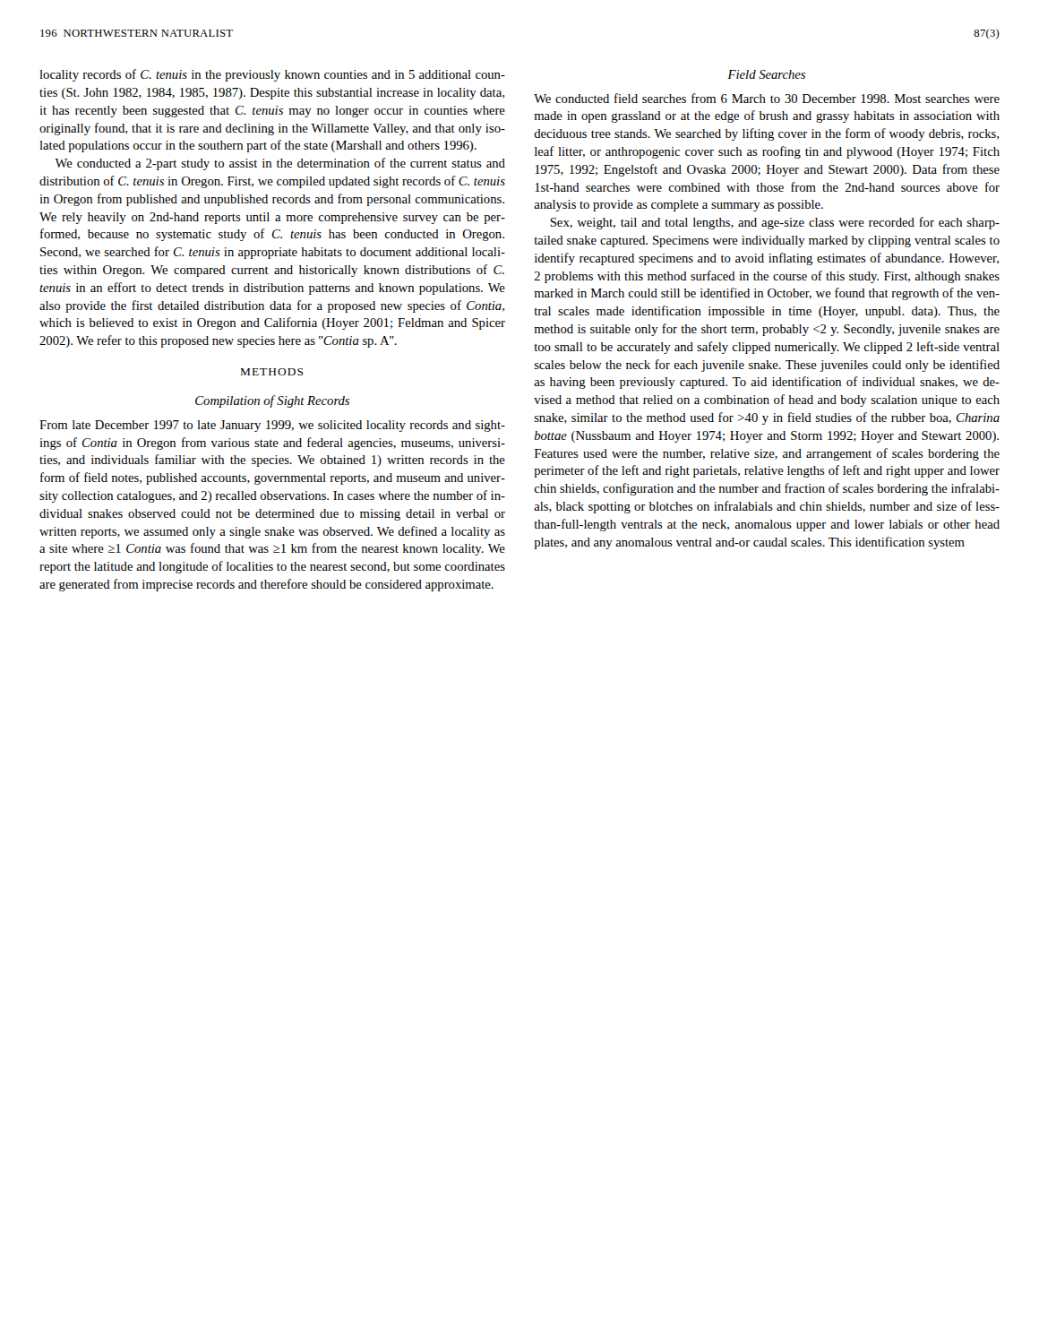196 Northwestern Naturalist 87(3)
locality records of C. tenuis in the previously known counties and in 5 additional counties (St. John 1982, 1984, 1985, 1987). Despite this substantial increase in locality data, it has recently been suggested that C. tenuis may no longer occur in counties where originally found, that it is rare and declining in the Willamette Valley, and that only isolated populations occur in the southern part of the state (Marshall and others 1996).
We conducted a 2-part study to assist in the determination of the current status and distribution of C. tenuis in Oregon. First, we compiled updated sight records of C. tenuis in Oregon from published and unpublished records and from personal communications. We rely heavily on 2nd-hand reports until a more comprehensive survey can be performed, because no systematic study of C. tenuis has been conducted in Oregon. Second, we searched for C. tenuis in appropriate habitats to document additional localities within Oregon. We compared current and historically known distributions of C. tenuis in an effort to detect trends in distribution patterns and known populations. We also provide the first detailed distribution data for a proposed new species of Contia, which is believed to exist in Oregon and California (Hoyer 2001; Feldman and Spicer 2002). We refer to this proposed new species here as ''Contia sp. A''.
Methods
Compilation of Sight Records
From late December 1997 to late January 1999, we solicited locality records and sightings of Contia in Oregon from various state and federal agencies, museums, universities, and individuals familiar with the species. We obtained 1) written records in the form of field notes, published accounts, governmental reports, and museum and university collection catalogues, and 2) recalled observations. In cases where the number of individual snakes observed could not be determined due to missing detail in verbal or written reports, we assumed only a single snake was observed. We defined a locality as a site where ≥1 Contia was found that was ≥1 km from the nearest known locality. We report the latitude and longitude of localities to the nearest second, but some coordinates are generated from imprecise records and therefore should be considered approximate.
Field Searches
We conducted field searches from 6 March to 30 December 1998. Most searches were made in open grassland or at the edge of brush and grassy habitats in association with deciduous tree stands. We searched by lifting cover in the form of woody debris, rocks, leaf litter, or anthropogenic cover such as roofing tin and plywood (Hoyer 1974; Fitch 1975, 1992; Engelstoft and Ovaska 2000; Hoyer and Stewart 2000). Data from these 1st-hand searches were combined with those from the 2nd-hand sources above for analysis to provide as complete a summary as possible.
Sex, weight, tail and total lengths, and age-size class were recorded for each sharp-tailed snake captured. Specimens were individually marked by clipping ventral scales to identify recaptured specimens and to avoid inflating estimates of abundance. However, 2 problems with this method surfaced in the course of this study. First, although snakes marked in March could still be identified in October, we found that regrowth of the ventral scales made identification impossible in time (Hoyer, unpubl. data). Thus, the method is suitable only for the short term, probably <2 y. Secondly, juvenile snakes are too small to be accurately and safely clipped numerically. We clipped 2 left-side ventral scales below the neck for each juvenile snake. These juveniles could only be identified as having been previously captured. To aid identification of individual snakes, we devised a method that relied on a combination of head and body scalation unique to each snake, similar to the method used for >40 y in field studies of the rubber boa, Charina bottae (Nussbaum and Hoyer 1974; Hoyer and Storm 1992; Hoyer and Stewart 2000). Features used were the number, relative size, and arrangement of scales bordering the perimeter of the left and right parietals, relative lengths of left and right upper and lower chin shields, configuration and the number and fraction of scales bordering the infralabials, black spotting or blotches on infralabials and chin shields, number and size of less-than-full-length ventrals at the neck, anomalous upper and lower labials or other head plates, and any anomalous ventral and-or caudal scales. This identification system